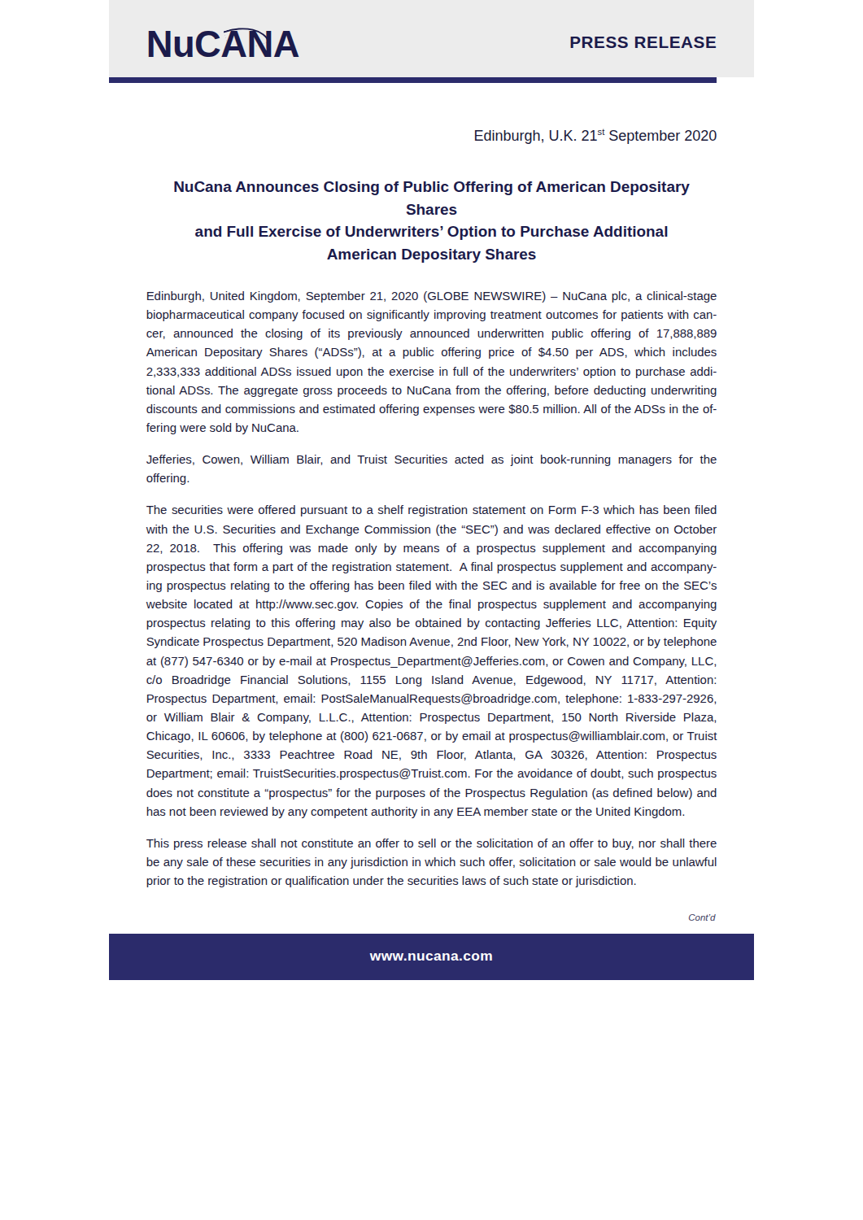NuC ANA
PRESS RELEASE
Edinburgh, U.K. 21st September 2020
NuCana Announces Closing of Public Offering of American Depositary Shares
and Full Exercise of Underwriters’ Option to Purchase Additional
American Depositary Shares
Edinburgh, United Kingdom, September 21, 2020 (GLOBE NEWSWIRE) – NuCana plc, a clinical-stage biopharmaceutical company focused on significantly improving treatment outcomes for patients with cancer, announced the closing of its previously announced underwritten public offering of 17,888,889 American Depositary Shares (“ADSs”), at a public offering price of $4.50 per ADS, which includes 2,333,333 additional ADSs issued upon the exercise in full of the underwriters’ option to purchase additional ADSs. The aggregate gross proceeds to NuCana from the offering, before deducting underwriting discounts and commissions and estimated offering expenses were $80.5 million. All of the ADSs in the offering were sold by NuCana.
Jefferies, Cowen, William Blair, and Truist Securities acted as joint book-running managers for the offering.
The securities were offered pursuant to a shelf registration statement on Form F-3 which has been filed with the U.S. Securities and Exchange Commission (the “SEC”) and was declared effective on October 22, 2018. This offering was made only by means of a prospectus supplement and accompanying prospectus that form a part of the registration statement. A final prospectus supplement and accompanying prospectus relating to the offering has been filed with the SEC and is available for free on the SEC’s website located at http://www.sec.gov. Copies of the final prospectus supplement and accompanying prospectus relating to this offering may also be obtained by contacting Jefferies LLC, Attention: Equity Syndicate Prospectus Department, 520 Madison Avenue, 2nd Floor, New York, NY 10022, or by telephone at (877) 547-6340 or by e-mail at Prospectus_Department@Jefferies.com, or Cowen and Company, LLC, c/o Broadridge Financial Solutions, 1155 Long Island Avenue, Edgewood, NY 11717, Attention: Prospectus Department, email: PostSaleManualRequests@broadridge.com, telephone: 1-833-297-2926, or William Blair & Company, L.L.C., Attention: Prospectus Department, 150 North Riverside Plaza, Chicago, IL 60606, by telephone at (800) 621-0687, or by email at prospectus@williamblair.com, or Truist Securities, Inc., 3333 Peachtree Road NE, 9th Floor, Atlanta, GA 30326, Attention: Prospectus Department; email: TruistSecurities.prospectus@Truist.com. For the avoidance of doubt, such prospectus does not constitute a “prospectus” for the purposes of the Prospectus Regulation (as defined below) and has not been reviewed by any competent authority in any EEA member state or the United Kingdom.
This press release shall not constitute an offer to sell or the solicitation of an offer to buy, nor shall there be any sale of these securities in any jurisdiction in which such offer, solicitation or sale would be unlawful prior to the registration or qualification under the securities laws of such state or jurisdiction.
Cont’d
www.nucana.com